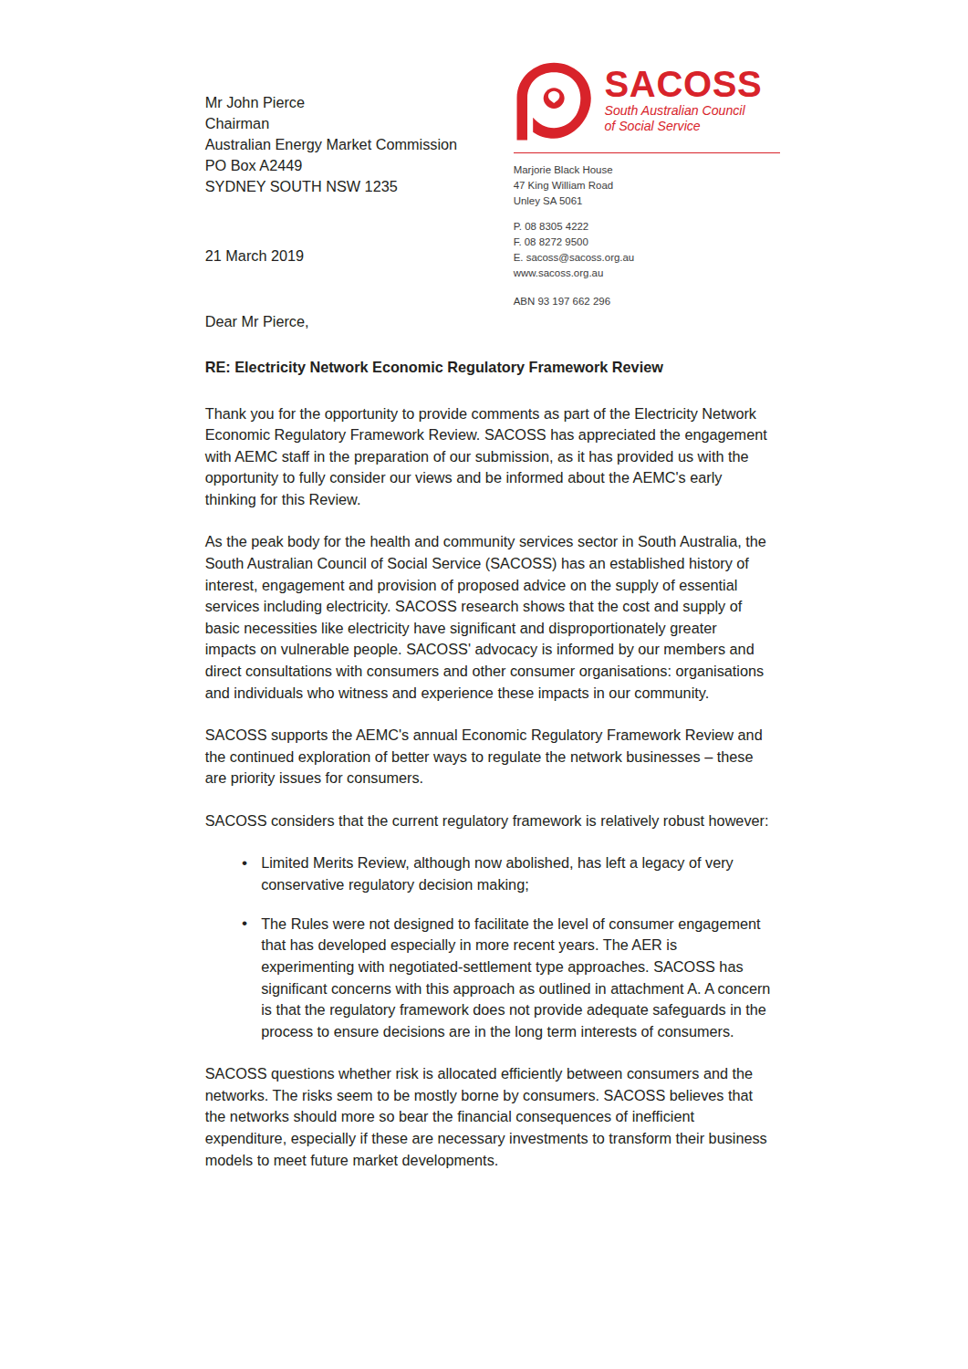SACOSS
South Australian Council
of Social Service
Marjorie Black House
47 King William Road
Unley SA 5061
P. 08 8305 4222
F. 08 8272 9500
E. sacoss@sacoss.org.au
www.sacoss.org.au
ABN 93 197 662 296
Mr John Pierce
Chairman
Australian Energy Market Commission
PO Box A2449
SYDNEY SOUTH NSW 1235
21 March 2019
Dear Mr Pierce,
RE: Electricity Network Economic Regulatory Framework Review
Thank you for the opportunity to provide comments as part of the Electricity Network Economic Regulatory Framework Review. SACOSS has appreciated the engagement with AEMC staff in the preparation of our submission, as it has provided us with the opportunity to fully consider our views and be informed about the AEMC's early thinking for this Review.
As the peak body for the health and community services sector in South Australia, the South Australian Council of Social Service (SACOSS) has an established history of interest, engagement and provision of proposed advice on the supply of essential services including electricity. SACOSS research shows that the cost and supply of basic necessities like electricity have significant and disproportionately greater impacts on vulnerable people. SACOSS' advocacy is informed by our members and direct consultations with consumers and other consumer organisations: organisations and individuals who witness and experience these impacts in our community.
SACOSS supports the AEMC's annual Economic Regulatory Framework Review and the continued exploration of better ways to regulate the network businesses – these are priority issues for consumers.
SACOSS considers that the current regulatory framework is relatively robust however:
Limited Merits Review, although now abolished, has left a legacy of very conservative regulatory decision making;
The Rules were not designed to facilitate the level of consumer engagement that has developed especially in more recent years. The AER is experimenting with negotiated-settlement type approaches. SACOSS has significant concerns with this approach as outlined in attachment A. A concern is that the regulatory framework does not provide adequate safeguards in the process to ensure decisions are in the long term interests of consumers.
SACOSS questions whether risk is allocated efficiently between consumers and the networks. The risks seem to be mostly borne by consumers. SACOSS believes that the networks should more so bear the financial consequences of inefficient expenditure, especially if these are necessary investments to transform their business models to meet future market developments.